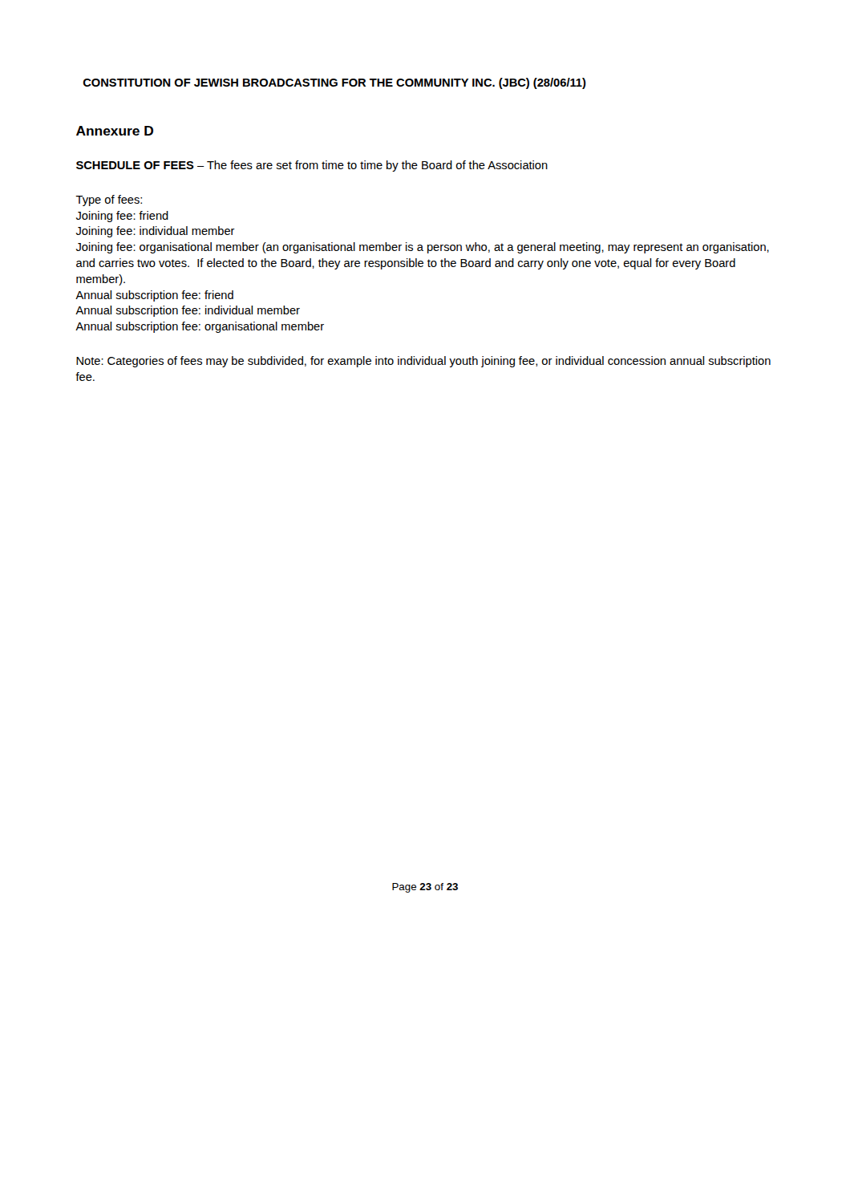CONSTITUTION OF JEWISH BROADCASTING FOR THE COMMUNITY INC. (JBC) (28/06/11)
Annexure D
SCHEDULE OF FEES – The fees are set from time to time by the Board of the Association
Type of fees:
Joining fee: friend
Joining fee: individual member
Joining fee: organisational member (an organisational member is a person who, at a general meeting, may represent an organisation, and carries two votes. If elected to the Board, they are responsible to the Board and carry only one vote, equal for every Board member).
Annual subscription fee: friend
Annual subscription fee: individual member
Annual subscription fee: organisational member
Note: Categories of fees may be subdivided, for example into individual youth joining fee, or individual concession annual subscription fee.
Page 23 of 23